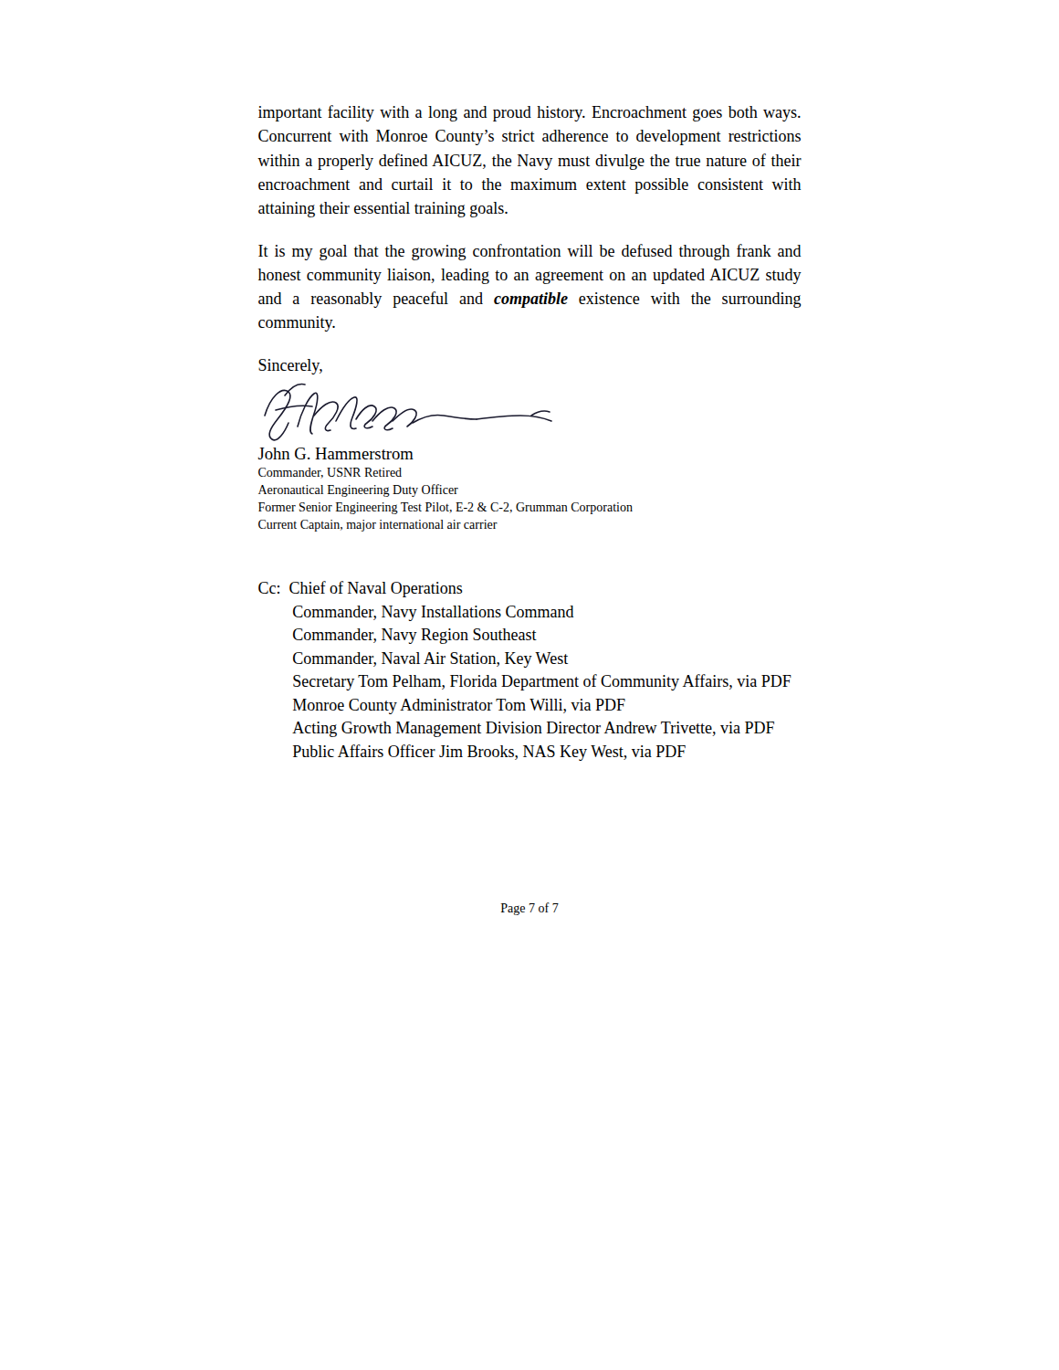important facility with a long and proud history. Encroachment goes both ways. Concurrent with Monroe County’s strict adherence to development restrictions within a properly defined AICUZ, the Navy must divulge the true nature of their encroachment and curtail it to the maximum extent possible consistent with attaining their essential training goals.
It is my goal that the growing confrontation will be defused through frank and honest community liaison, leading to an agreement on an updated AICUZ study and a reasonably peaceful and compatible existence with the surrounding community.
Sincerely,
John G. Hammerstrom
Commander, USNR Retired
Aeronautical Engineering Duty Officer
Former Senior Engineering Test Pilot, E-2 & C-2, Grumman Corporation
Current Captain, major international air carrier
Cc: Chief of Naval Operations
Commander, Navy Installations Command
Commander, Navy Region Southeast
Commander, Naval Air Station, Key West
Secretary Tom Pelham, Florida Department of Community Affairs, via PDF
Monroe County Administrator Tom Willi, via PDF
Acting Growth Management Division Director Andrew Trivette, via PDF
Public Affairs Officer Jim Brooks, NAS Key West, via PDF
Page 7 of 7